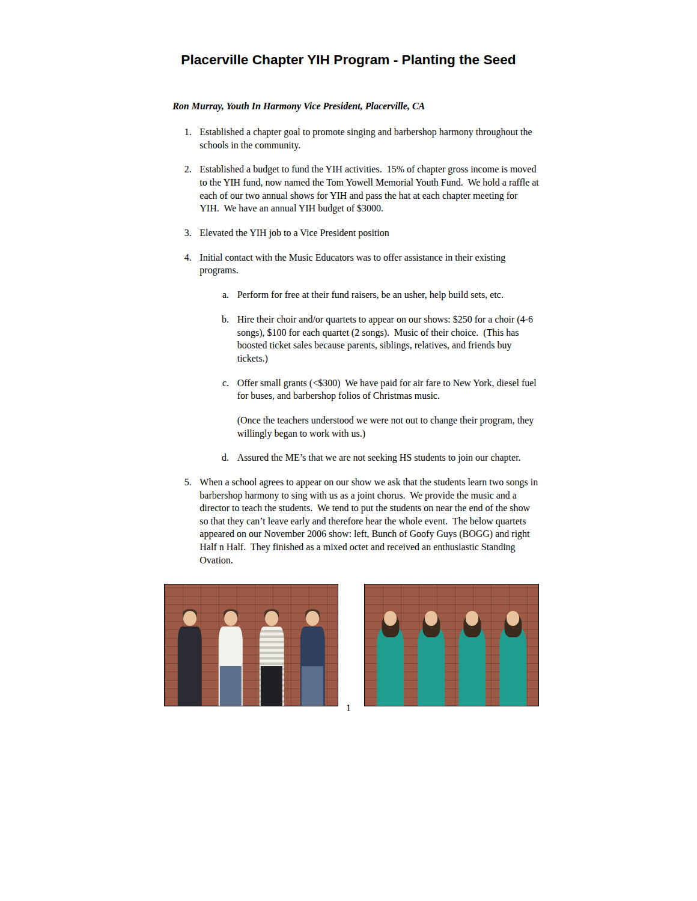Placerville Chapter YIH Program - Planting the Seed
Ron Murray, Youth In Harmony Vice President, Placerville, CA
Established a chapter goal to promote singing and barbershop harmony throughout the schools in the community.
Established a budget to fund the YIH activities. 15% of chapter gross income is moved to the YIH fund, now named the Tom Yowell Memorial Youth Fund. We hold a raffle at each of our two annual shows for YIH and pass the hat at each chapter meeting for YIH. We have an annual YIH budget of $3000.
Elevated the YIH job to a Vice President position
Initial contact with the Music Educators was to offer assistance in their existing programs.
Perform for free at their fund raisers, be an usher, help build sets, etc.
Hire their choir and/or quartets to appear on our shows: $250 for a choir (4-6 songs), $100 for each quartet (2 songs). Music of their choice. (This has boosted ticket sales because parents, siblings, relatives, and friends buy tickets.)
Offer small grants (<$300) We have paid for air fare to New York, diesel fuel for buses, and barbershop folios of Christmas music.
(Once the teachers understood we were not out to change their program, they willingly began to work with us.)
Assured the ME’s that we are not seeking HS students to join our chapter.
When a school agrees to appear on our show we ask that the students learn two songs in barbershop harmony to sing with us as a joint chorus. We provide the music and a director to teach the students. We tend to put the students on near the end of the show so that they can’t leave early and therefore hear the whole event. The below quartets appeared on our November 2006 show: left, Bunch of Goofy Guys (BOGG) and right Half n Half. They finished as a mixed octet and received an enthusiastic Standing Ovation.
1